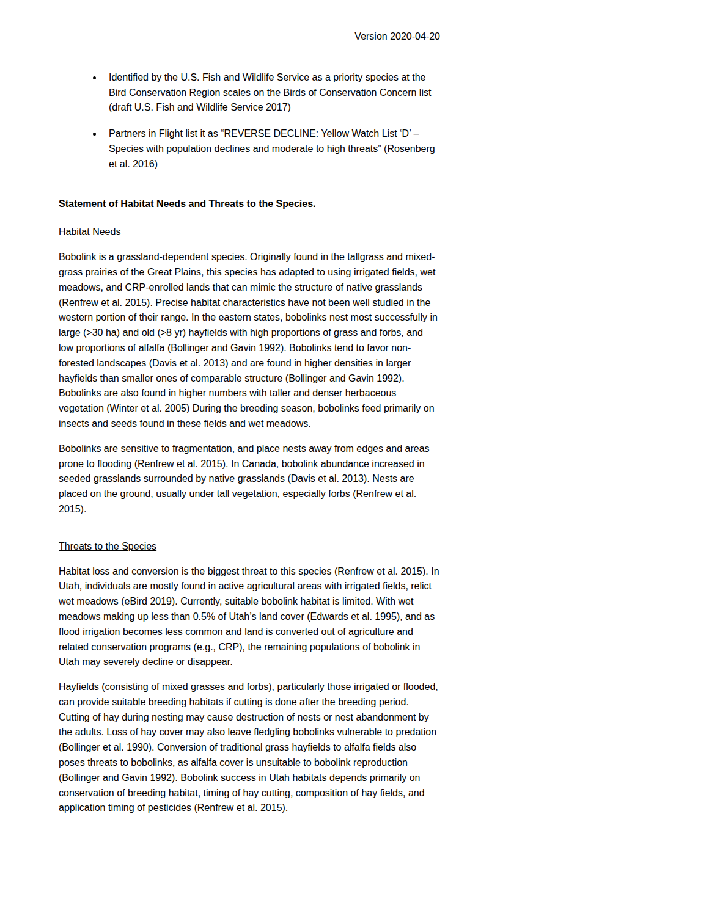Version 2020-04-20
Identified by the U.S. Fish and Wildlife Service as a priority species at the Bird Conservation Region scales on the Birds of Conservation Concern list (draft U.S. Fish and Wildlife Service 2017)
Partners in Flight list it as “REVERSE DECLINE: Yellow Watch List ‘D’ – Species with population declines and moderate to high threats” (Rosenberg et al. 2016)
Statement of Habitat Needs and Threats to the Species.
Habitat Needs
Bobolink is a grassland-dependent species. Originally found in the tallgrass and mixed-grass prairies of the Great Plains, this species has adapted to using irrigated fields, wet meadows, and CRP-enrolled lands that can mimic the structure of native grasslands (Renfrew et al. 2015). Precise habitat characteristics have not been well studied in the western portion of their range. In the eastern states, bobolinks nest most successfully in large (>30 ha) and old (>8 yr) hayfields with high proportions of grass and forbs, and low proportions of alfalfa (Bollinger and Gavin 1992). Bobolinks tend to favor non-forested landscapes (Davis et al. 2013) and are found in higher densities in larger hayfields than smaller ones of comparable structure (Bollinger and Gavin 1992). Bobolinks are also found in higher numbers with taller and denser herbaceous vegetation (Winter et al. 2005) During the breeding season, bobolinks feed primarily on insects and seeds found in these fields and wet meadows.
Bobolinks are sensitive to fragmentation, and place nests away from edges and areas prone to flooding (Renfrew et al. 2015). In Canada, bobolink abundance increased in seeded grasslands surrounded by native grasslands (Davis et al. 2013). Nests are placed on the ground, usually under tall vegetation, especially forbs (Renfrew et al. 2015).
Threats to the Species
Habitat loss and conversion is the biggest threat to this species (Renfrew et al. 2015). In Utah, individuals are mostly found in active agricultural areas with irrigated fields, relict wet meadows (eBird 2019). Currently, suitable bobolink habitat is limited. With wet meadows making up less than 0.5% of Utah’s land cover (Edwards et al. 1995), and as flood irrigation becomes less common and land is converted out of agriculture and related conservation programs (e.g., CRP), the remaining populations of bobolink in Utah may severely decline or disappear.
Hayfields (consisting of mixed grasses and forbs), particularly those irrigated or flooded, can provide suitable breeding habitats if cutting is done after the breeding period. Cutting of hay during nesting may cause destruction of nests or nest abandonment by the adults. Loss of hay cover may also leave fledgling bobolinks vulnerable to predation (Bollinger et al. 1990). Conversion of traditional grass hayfields to alfalfa fields also poses threats to bobolinks, as alfalfa cover is unsuitable to bobolink reproduction (Bollinger and Gavin 1992). Bobolink success in Utah habitats depends primarily on conservation of breeding habitat, timing of hay cutting, composition of hay fields, and application timing of pesticides (Renfrew et al. 2015).